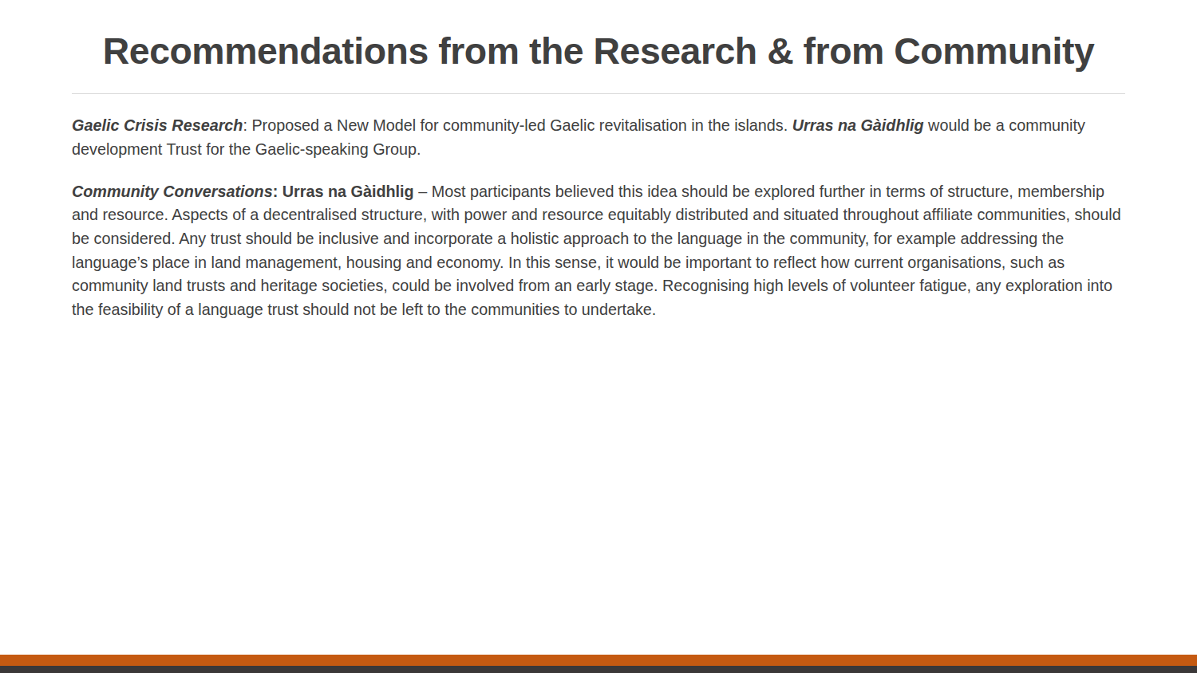Recommendations from the Research & from Community
Gaelic Crisis Research: Proposed a New Model for community-led Gaelic revitalisation in the islands. Urras na Gàidhlig would be a community development Trust for the Gaelic-speaking Group.
Community Conversations: Urras na Gàidhlig – Most participants believed this idea should be explored further in terms of structure, membership and resource. Aspects of a decentralised structure, with power and resource equitably distributed and situated throughout affiliate communities, should be considered. Any trust should be inclusive and incorporate a holistic approach to the language in the community, for example addressing the language’s place in land management, housing and economy. In this sense, it would be important to reflect how current organisations, such as community land trusts and heritage societies, could be involved from an early stage. Recognising high levels of volunteer fatigue, any exploration into the feasibility of a language trust should not be left to the communities to undertake.